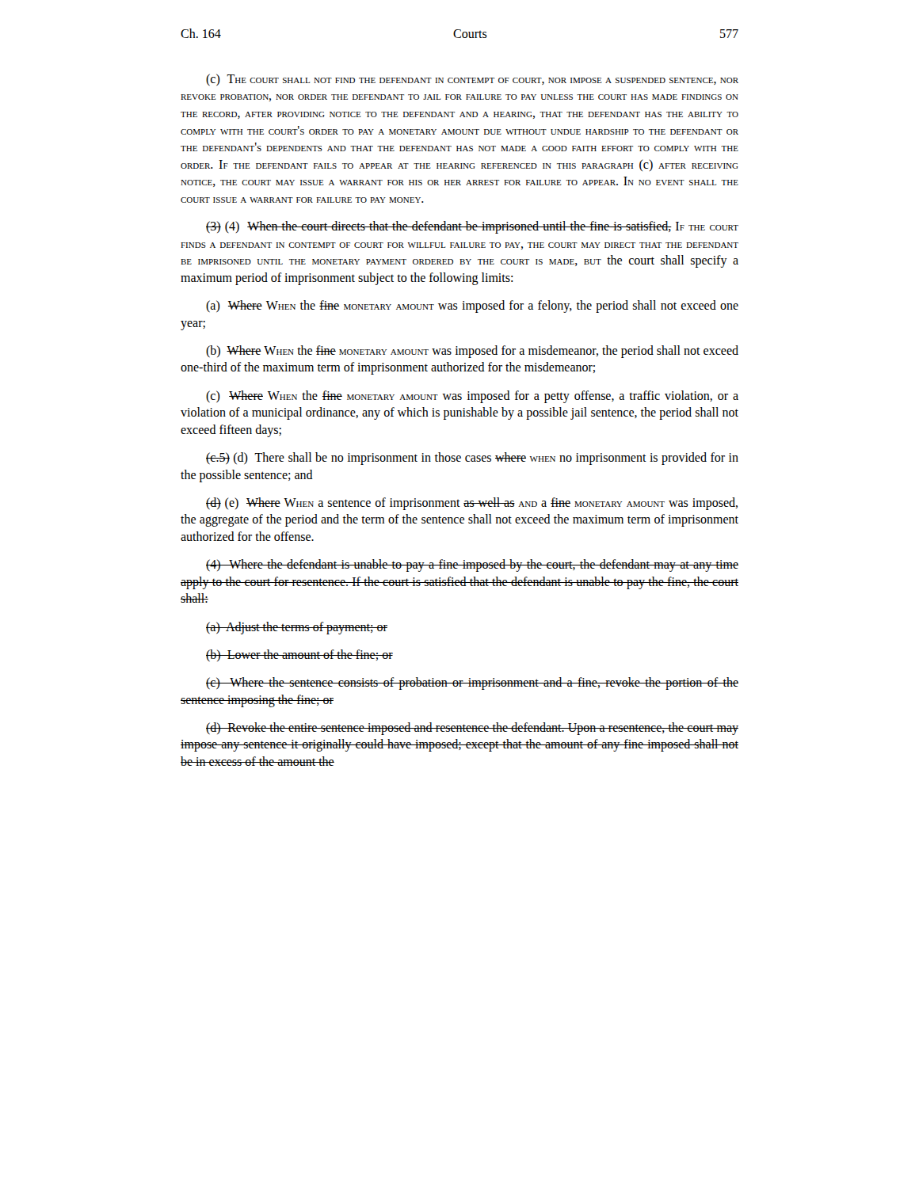Ch. 164 Courts 577
(c) The court shall not find the defendant in contempt of court, nor impose a suspended sentence, nor revoke probation, nor order the defendant to jail for failure to pay unless the court has made findings on the record, after providing notice to the defendant and a hearing, that the defendant has the ability to comply with the court's order to pay a monetary amount due without undue hardship to the defendant or the defendant's dependents and that the defendant has not made a good faith effort to comply with the order. If the defendant fails to appear at the hearing referenced in this paragraph (c) after receiving notice, the court may issue a warrant for his or her arrest for failure to appear. In no event shall the court issue a warrant for failure to pay money.
(3) (4) When the court directs that the defendant be imprisoned until the fine is satisfied, If the court finds a defendant in contempt of court for willful failure to pay, the court may direct that the defendant be imprisoned until the monetary payment ordered by the court is made, but the court shall specify a maximum period of imprisonment subject to the following limits:
(a) Where When the fine monetary amount was imposed for a felony, the period shall not exceed one year;
(b) Where When the fine monetary amount was imposed for a misdemeanor, the period shall not exceed one-third of the maximum term of imprisonment authorized for the misdemeanor;
(c) Where When the fine monetary amount was imposed for a petty offense, a traffic violation, or a violation of a municipal ordinance, any of which is punishable by a possible jail sentence, the period shall not exceed fifteen days;
(c.5) (d) There shall be no imprisonment in those cases where when no imprisonment is provided for in the possible sentence; and
(d) (e) Where When a sentence of imprisonment as well as and a fine monetary amount was imposed, the aggregate of the period and the term of the sentence shall not exceed the maximum term of imprisonment authorized for the offense.
(4) Where the defendant is unable to pay a fine imposed by the court, the defendant may at any time apply to the court for resentence. If the court is satisfied that the defendant is unable to pay the fine, the court shall:
(a) Adjust the terms of payment; or
(b) Lower the amount of the fine; or
(c) Where the sentence consists of probation or imprisonment and a fine, revoke the portion of the sentence imposing the fine; or
(d) Revoke the entire sentence imposed and resentence the defendant. Upon a resentence, the court may impose any sentence it originally could have imposed; except that the amount of any fine imposed shall not be in excess of the amount the